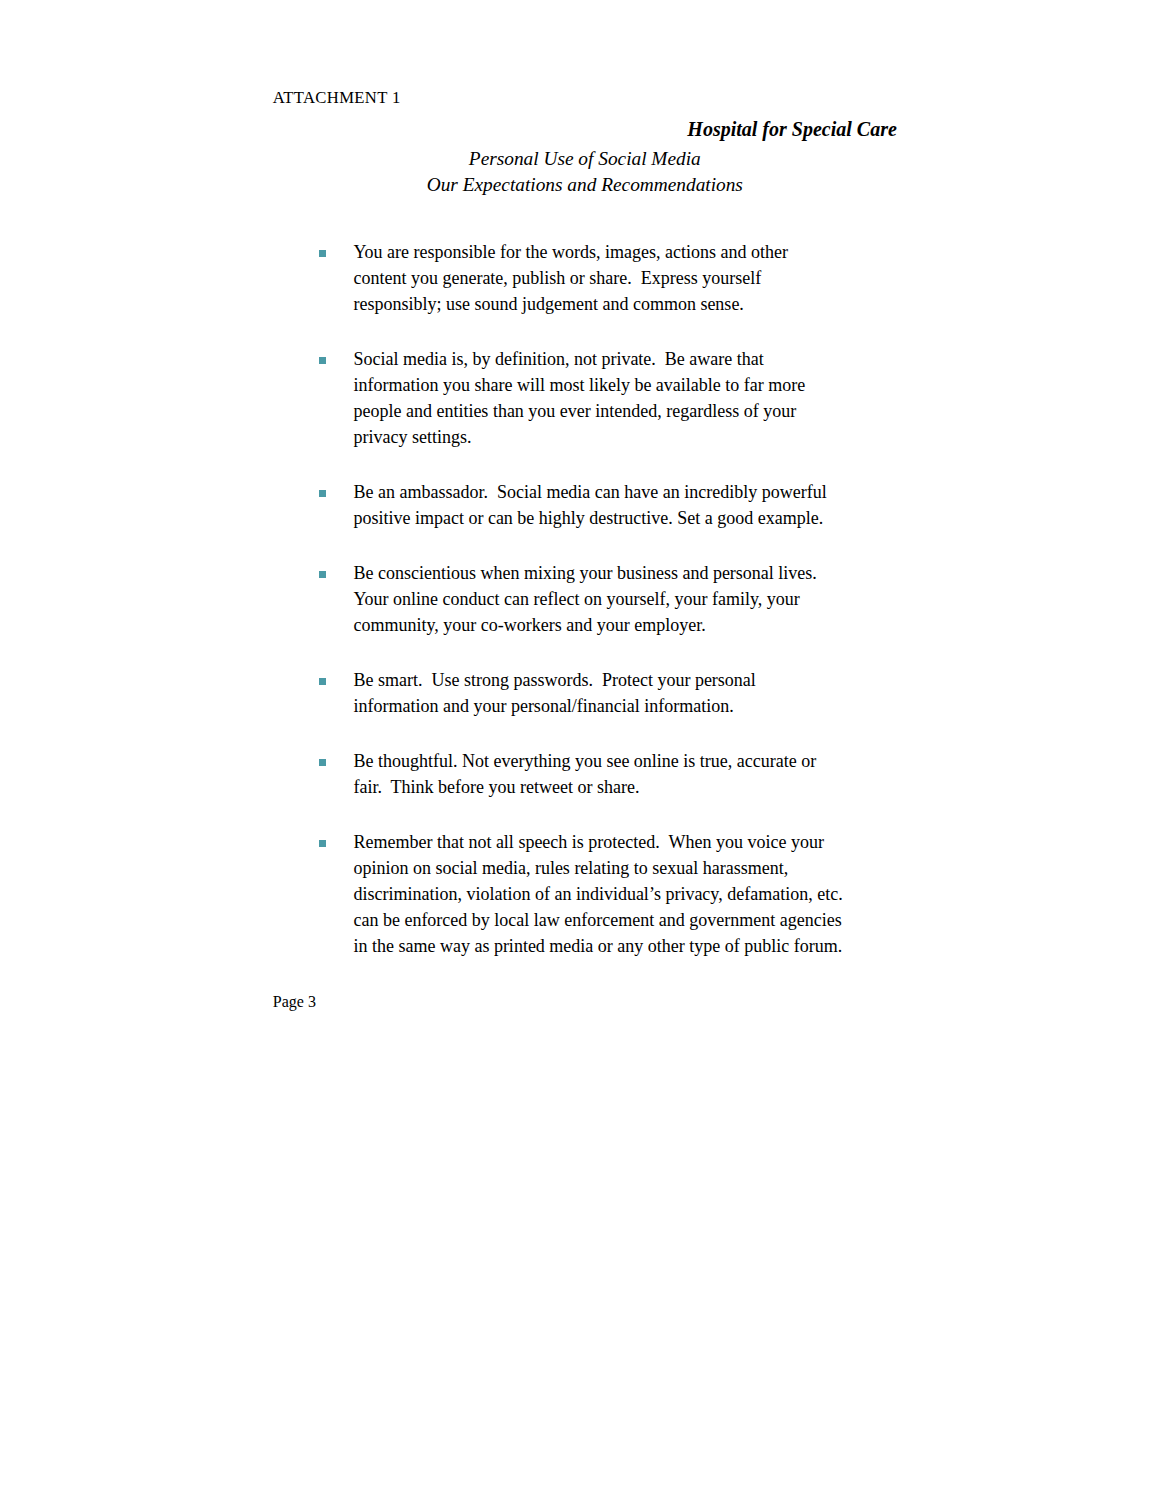ATTACHMENT 1
Hospital for Special Care
Personal Use of Social Media
Our Expectations and Recommendations
You are responsible for the words, images, actions and other content you generate, publish or share. Express yourself responsibly; use sound judgement and common sense.
Social media is, by definition, not private. Be aware that information you share will most likely be available to far more people and entities than you ever intended, regardless of your privacy settings.
Be an ambassador. Social media can have an incredibly powerful positive impact or can be highly destructive. Set a good example.
Be conscientious when mixing your business and personal lives. Your online conduct can reflect on yourself, your family, your community, your co-workers and your employer.
Be smart. Use strong passwords. Protect your personal information and your personal/financial information.
Be thoughtful. Not everything you see online is true, accurate or fair. Think before you retweet or share.
Remember that not all speech is protected. When you voice your opinion on social media, rules relating to sexual harassment, discrimination, violation of an individual’s privacy, defamation, etc. can be enforced by local law enforcement and government agencies in the same way as printed media or any other type of public forum.
Page 3